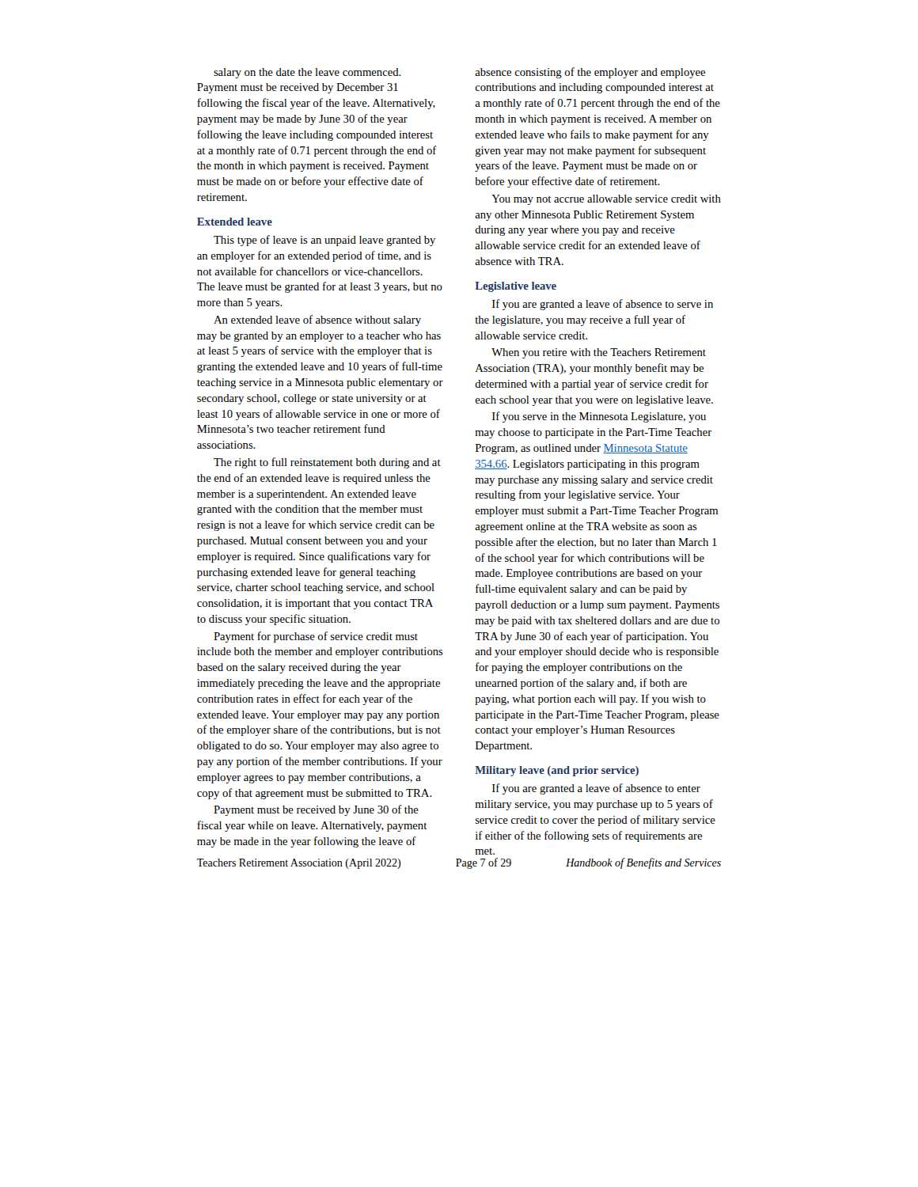salary on the date the leave commenced. Payment must be received by December 31 following the fiscal year of the leave. Alternatively, payment may be made by June 30 of the year following the leave including compounded interest at a monthly rate of 0.71 percent through the end of the month in which payment is received. Payment must be made on or before your effective date of retirement.
Extended leave
This type of leave is an unpaid leave granted by an employer for an extended period of time, and is not available for chancellors or vice-chancellors. The leave must be granted for at least 3 years, but no more than 5 years.
An extended leave of absence without salary may be granted by an employer to a teacher who has at least 5 years of service with the employer that is granting the extended leave and 10 years of full-time teaching service in a Minnesota public elementary or secondary school, college or state university or at least 10 years of allowable service in one or more of Minnesota’s two teacher retirement fund associations.
The right to full reinstatement both during and at the end of an extended leave is required unless the member is a superintendent. An extended leave granted with the condition that the member must resign is not a leave for which service credit can be purchased. Mutual consent between you and your employer is required. Since qualifications vary for purchasing extended leave for general teaching service, charter school teaching service, and school consolidation, it is important that you contact TRA to discuss your specific situation.
Payment for purchase of service credit must include both the member and employer contributions based on the salary received during the year immediately preceding the leave and the appropriate contribution rates in effect for each year of the extended leave. Your employer may pay any portion of the employer share of the contributions, but is not obligated to do so. Your employer may also agree to pay any portion of the member contributions. If your employer agrees to pay member contributions, a copy of that agreement must be submitted to TRA.
Payment must be received by June 30 of the fiscal year while on leave. Alternatively, payment may be made in the year following the leave of absence consisting of the employer and employee contributions and including compounded interest at a monthly rate of 0.71 percent through the end of the month in which payment is received. A member on extended leave who fails to make payment for any given year may not make payment for subsequent years of the leave. Payment must be made on or before your effective date of retirement.
You may not accrue allowable service credit with any other Minnesota Public Retirement System during any year where you pay and receive allowable service credit for an extended leave of absence with TRA.
Legislative leave
If you are granted a leave of absence to serve in the legislature, you may receive a full year of allowable service credit.
When you retire with the Teachers Retirement Association (TRA), your monthly benefit may be determined with a partial year of service credit for each school year that you were on legislative leave.
If you serve in the Minnesota Legislature, you may choose to participate in the Part-Time Teacher Program, as outlined under Minnesota Statute 354.66. Legislators participating in this program may purchase any missing salary and service credit resulting from your legislative service. Your employer must submit a Part-Time Teacher Program agreement online at the TRA website as soon as possible after the election, but no later than March 1 of the school year for which contributions will be made. Employee contributions are based on your full-time equivalent salary and can be paid by payroll deduction or a lump sum payment. Payments may be paid with tax sheltered dollars and are due to TRA by June 30 of each year of participation. You and your employer should decide who is responsible for paying the employer contributions on the unearned portion of the salary and, if both are paying, what portion each will pay. If you wish to participate in the Part-Time Teacher Program, please contact your employer’s Human Resources Department.
Military leave (and prior service)
If you are granted a leave of absence to enter military service, you may purchase up to 5 years of service credit to cover the period of military service if either of the following sets of requirements are met.
Teachers Retirement Association (April 2022) Page 7 of 29 Handbook of Benefits and Services